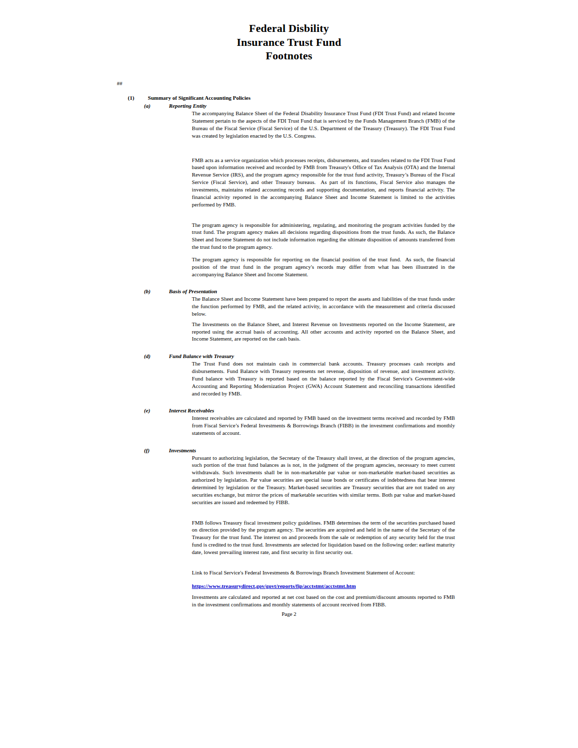Federal Disbility
Insurance Trust Fund
Footnotes
##
(1)
Summary of Significant Accounting Policies
(a)
Reporting Entity
The accompanying Balance Sheet of the Federal Disability Insurance Trust Fund (FDI Trust Fund) and related Income Statement pertain to the aspects of the FDI Trust Fund that is serviced by the Funds Management Branch (FMB) of the Bureau of the Fiscal Service (Fiscal Service) of the U.S. Department of the Treasury (Treasury). The FDI Trust Fund was created by legislation enacted by the U.S. Congress.
FMB acts as a service organization which processes receipts, disbursements, and transfers related to the FDI Trust Fund based upon information received and recorded by FMB from Treasury's Office of Tax Analysis (OTA) and the Internal Revenue Service (IRS), and the program agency responsible for the trust fund activity, Treasury’s Bureau of the Fiscal Service (Fiscal Service), and other Treasury bureaus. As part of its functions, Fiscal Service also manages the investments, maintains related accounting records and supporting documentation, and reports financial activity. The financial activity reported in the accompanying Balance Sheet and Income Statement is limited to the activities performed by FMB.
The program agency is responsible for administering, regulating, and monitoring the program activities funded by the trust fund. The program agency makes all decisions regarding dispositions from the trust funds. As such, the Balance Sheet and Income Statement do not include information regarding the ultimate disposition of amounts transferred from the trust fund to the program agency.
The program agency is responsible for reporting on the financial position of the trust fund. As such, the financial position of the trust fund in the program agency's records may differ from what has been illustrated in the accompanying Balance Sheet and Income Statement.
(b)
Basis of Presentation
The Balance Sheet and Income Statement have been prepared to report the assets and liabilities of the trust funds under the function performed by FMB, and the related activity, in accordance with the measurement and criteria discussed below.
The Investments on the Balance Sheet, and Interest Revenue on Investments reported on the Income Statement, are reported using the accrual basis of accounting. All other accounts and activity reported on the Balance Sheet, and Income Statement, are reported on the cash basis.
(d)
Fund Balance with Treasury
The Trust Fund does not maintain cash in commercial bank accounts. Treasury processes cash receipts and disbursements. Fund Balance with Treasury represents net revenue, disposition of revenue, and investment activity. Fund balance with Treasury is reported based on the balance reported by the Fiscal Service's Government-wide Accounting and Reporting Modernization Project (GWA) Account Statement and reconciling transactions identified and recorded by FMB.
(e)
Interest Receivables
Interest receivables are calculated and reported by FMB based on the investment terms received and recorded by FMB from Fiscal Service’s Federal Investments & Borrowings Branch (FIBB) in the investment confirmations and monthly statements of account.
(f)
Investments
Pursuant to authorizing legislation, the Secretary of the Treasury shall invest, at the direction of the program agencies, such portion of the trust fund balances as is not, in the judgment of the program agencies, necessary to meet current withdrawals. Such investments shall be in non-marketable par value or non-marketable market-based securities as authorized by legislation. Par value securities are special issue bonds or certificates of indebtedness that bear interest determined by legislation or the Treasury. Market-based securities are Treasury securities that are not traded on any securities exchange, but mirror the prices of marketable securities with similar terms. Both par value and market-based securities are issued and redeemed by FIBB.
FMB follows Treasury fiscal investment policy guidelines. FMB determines the term of the securities purchased based on direction provided by the program agency. The securities are acquired and held in the name of the Secretary of the Treasury for the trust fund. The interest on and proceeds from the sale or redemption of any security held for the trust fund is credited to the trust fund. Investments are selected for liquidation based on the following order: earliest maturity date, lowest prevailing interest rate, and first security in first security out.
Link to Fiscal Service's Federal Investments & Borrowings Branch Investment Statement of Account:
https://www.treasurydirect.gov/govt/reports/fip/acctstmt/acctstmt.htm
Investments are calculated and reported at net cost based on the cost and premium/discount amounts reported to FMB in the investment confirmations and monthly statements of account received from FIBB.
Page 2